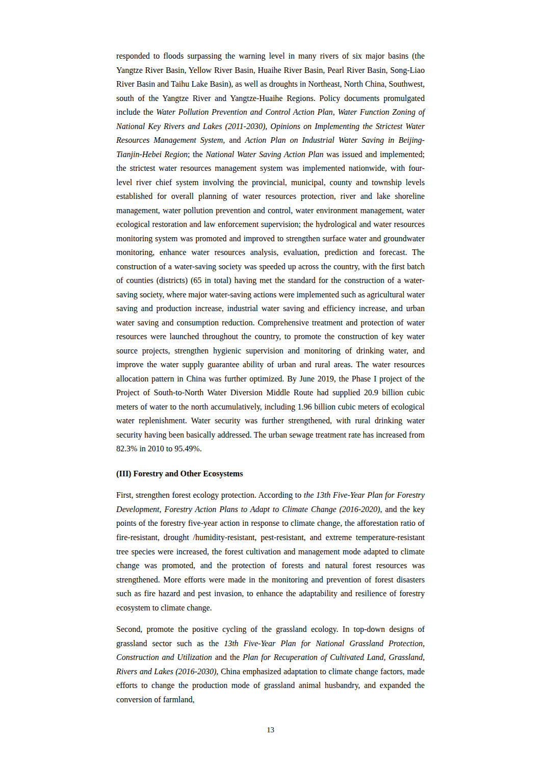responded to floods surpassing the warning level in many rivers of six major basins (the Yangtze River Basin, Yellow River Basin, Huaihe River Basin, Pearl River Basin, Song-Liao River Basin and Taihu Lake Basin), as well as droughts in Northeast, North China, Southwest, south of the Yangtze River and Yangtze-Huaihe Regions. Policy documents promulgated include the Water Pollution Prevention and Control Action Plan, Water Function Zoning of National Key Rivers and Lakes (2011-2030), Opinions on Implementing the Strictest Water Resources Management System, and Action Plan on Industrial Water Saving in Beijing-Tianjin-Hebei Region; the National Water Saving Action Plan was issued and implemented; the strictest water resources management system was implemented nationwide, with four-level river chief system involving the provincial, municipal, county and township levels established for overall planning of water resources protection, river and lake shoreline management, water pollution prevention and control, water environment management, water ecological restoration and law enforcement supervision; the hydrological and water resources monitoring system was promoted and improved to strengthen surface water and groundwater monitoring, enhance water resources analysis, evaluation, prediction and forecast. The construction of a water-saving society was speeded up across the country, with the first batch of counties (districts) (65 in total) having met the standard for the construction of a water-saving society, where major water-saving actions were implemented such as agricultural water saving and production increase, industrial water saving and efficiency increase, and urban water saving and consumption reduction. Comprehensive treatment and protection of water resources were launched throughout the country, to promote the construction of key water source projects, strengthen hygienic supervision and monitoring of drinking water, and improve the water supply guarantee ability of urban and rural areas. The water resources allocation pattern in China was further optimized. By June 2019, the Phase I project of the Project of South-to-North Water Diversion Middle Route had supplied 20.9 billion cubic meters of water to the north accumulatively, including 1.96 billion cubic meters of ecological water replenishment. Water security was further strengthened, with rural drinking water security having been basically addressed. The urban sewage treatment rate has increased from 82.3% in 2010 to 95.49%.
(III) Forestry and Other Ecosystems
First, strengthen forest ecology protection. According to the 13th Five-Year Plan for Forestry Development, Forestry Action Plans to Adapt to Climate Change (2016-2020), and the key points of the forestry five-year action in response to climate change, the afforestation ratio of fire-resistant, drought /humidity-resistant, pest-resistant, and extreme temperature-resistant tree species were increased, the forest cultivation and management mode adapted to climate change was promoted, and the protection of forests and natural forest resources was strengthened. More efforts were made in the monitoring and prevention of forest disasters such as fire hazard and pest invasion, to enhance the adaptability and resilience of forestry ecosystem to climate change.
Second, promote the positive cycling of the grassland ecology. In top-down designs of grassland sector such as the 13th Five-Year Plan for National Grassland Protection, Construction and Utilization and the Plan for Recuperation of Cultivated Land, Grassland, Rivers and Lakes (2016-2030), China emphasized adaptation to climate change factors, made efforts to change the production mode of grassland animal husbandry, and expanded the conversion of farmland,
13